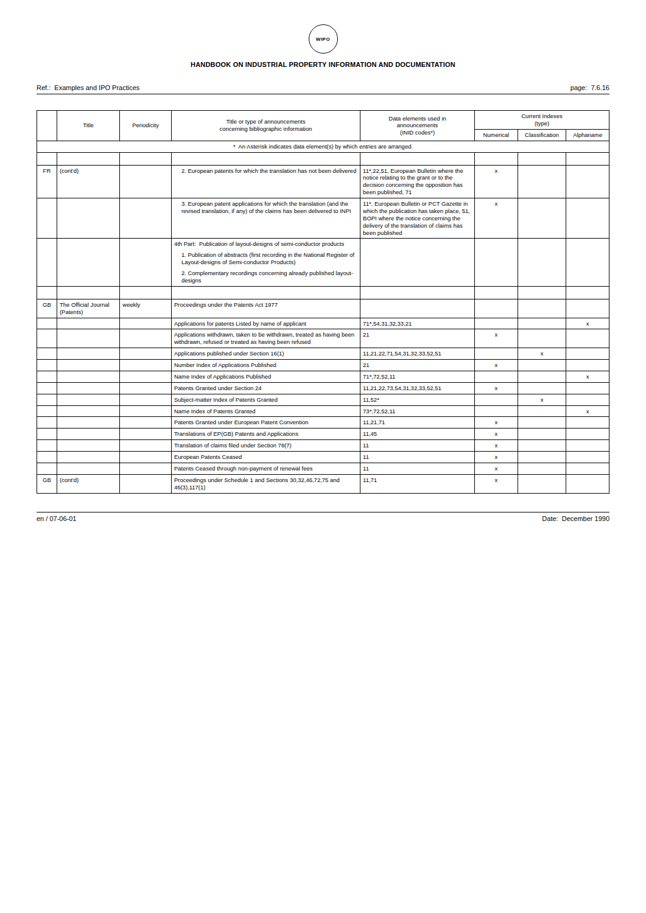HANDBOOK ON INDUSTRIAL PROPERTY INFORMATION AND DOCUMENTATION
Ref.: Examples and IPO Practices page: 7.6.16
| | Title | Periodicity | Title or type of announcements concerning bibliographic information | Data elements used in announcements (INID codes*) | Current Indexes (type) |
| --- | --- | --- | --- | --- | --- |
| Numerical | Classification | Alphaname |
| * An Asterisk indicates data element(s) by which entries are arranged. |
| FR | (cont'd) | | 2. European patents for which the translation has not been delivered | 11*,22,51, European Bulletin where the notice relating to the grant or to the decision concerning the opposition has been published, 71 | x | | |
| | | | 3. European patent applications for which the translation (and the revised translation, if any) of the claims has been delivered to INPI | 11*, European Bulletin or PCT Gazette in which the publication has taken place, 51, BOPI where the notice concerning the delivery of the translation of claims has been published | x | | |
| | | | 4th Part: Publication of layout-designs of semi-conductor products 1. Publication of abstracts (first recording in the National Register of Layout-designs of Semi-conductor Products) 2. Complementary recordings concerning already published layout-designs | | | | |
| GB | The Official Journal (Patents) | weekly | Proceedings under the Patents Act 1977 | | | | |
| | | | Applications for patents Listed by name of applicant | 71*,54,31,32,33,21 | | | x |
| | | | Applications withdrawn, taken to be withdrawn, treated as having been withdrawn, refused or treated as having been refused | 21 | x | | |
| | | | Applications published under Section 16(1) | 11,21,22,71,54,31,32,33,52,51 | | x | |
| | | | Number Index of Applications Published | 21 | x | | |
| | | | Name Index of Applications Published | 71*,72,52,11 | | | x |
| | | | Patents Granted under Section 24 | 11,21,22,73,54,31,32,33,52,51 | x | | |
| | | | Subject-matter Index of Patents Granted | 11,52* | | x | |
| | | | Name Index of Patents Granted | 73*,72,52,11 | | | x |
| | | | Patents Granted under European Patent Convention | 11,21,71 | x | | |
| | | | Translations of EP(GB) Patents and Applications | 11,45 | x | | |
| | | | Translation of claims filed under Section 78(7) | 11 | x | | |
| | | | European Patents Ceased | 11 | x | | |
| | | | Patents Ceased through non-payment of renewal fees | 11 | x | | |
| GB | (cont'd) | | Proceedings under Schedule 1 and Sections 30,32,46,72,75 and 46(3),117(1) | 11,71 | x | | |
en / 07-06-01 Date: December 1990